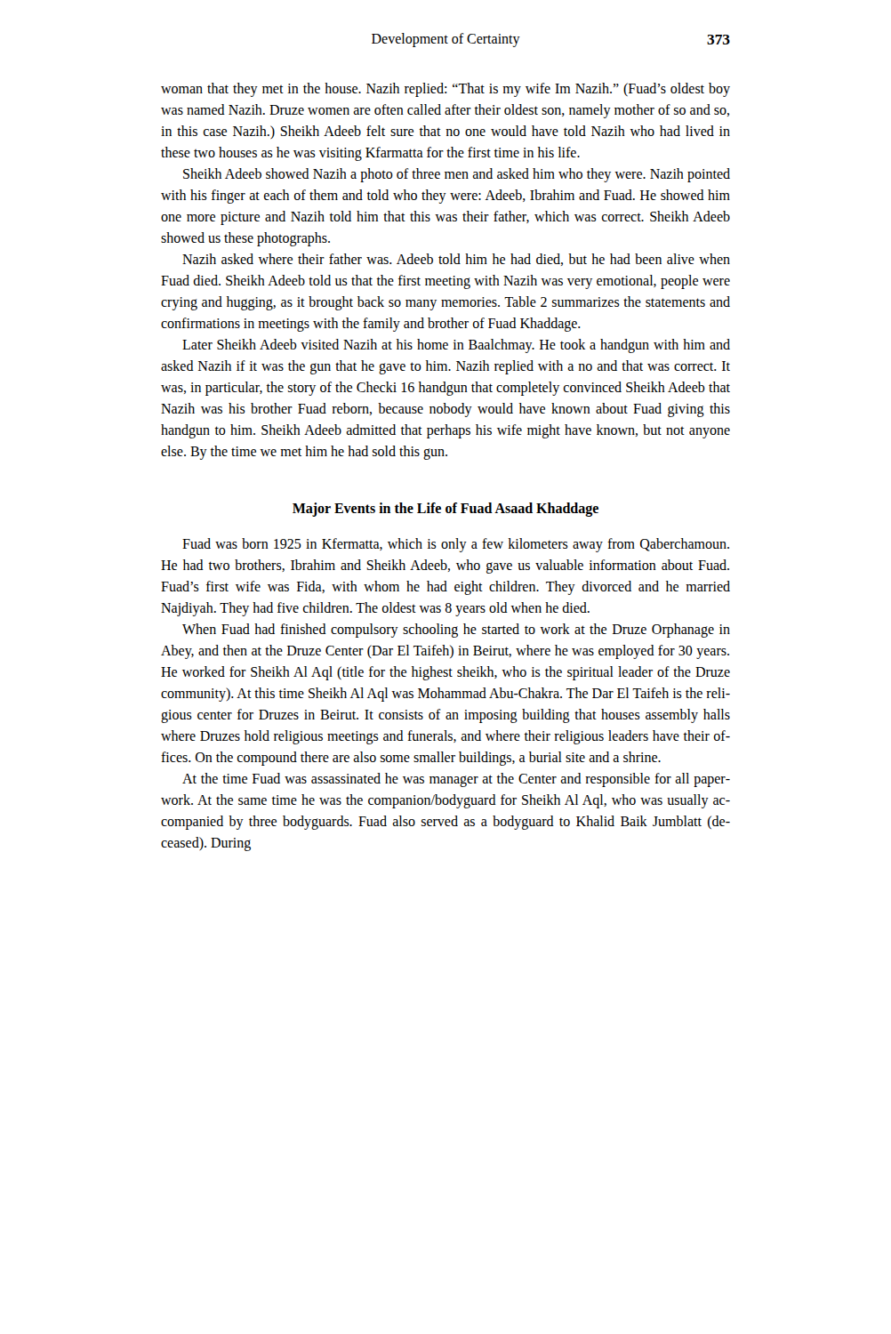Development of Certainty 373
woman that they met in the house. Nazih replied: “That is my wife Im Nazih.” (Fuad’s oldest boy was named Nazih. Druze women are often called after their oldest son, namely mother of so and so, in this case Nazih.) Sheikh Adeeb felt sure that no one would have told Nazih who had lived in these two houses as he was visiting Kfarmatta for the first time in his life.
Sheikh Adeeb showed Nazih a photo of three men and asked him who they were. Nazih pointed with his finger at each of them and told who they were: Adeeb, Ibrahim and Fuad. He showed him one more picture and Nazih told him that this was their father, which was correct. Sheikh Adeeb showed us these photographs.
Nazih asked where their father was. Adeeb told him he had died, but he had been alive when Fuad died. Sheikh Adeeb told us that the first meeting with Nazih was very emotional, people were crying and hugging, as it brought back so many memories. Table 2 summarizes the statements and confirmations in meetings with the family and brother of Fuad Khaddage.
Later Sheikh Adeeb visited Nazih at his home in Baalchmay. He took a handgun with him and asked Nazih if it was the gun that he gave to him. Nazih replied with a no and that was correct. It was, in particular, the story of the Checki 16 handgun that completely convinced Sheikh Adeeb that Nazih was his brother Fuad reborn, because nobody would have known about Fuad giving this handgun to him. Sheikh Adeeb admitted that perhaps his wife might have known, but not anyone else. By the time we met him he had sold this gun.
Major Events in the Life of Fuad Asaad Khaddage
Fuad was born 1925 in Kfermatta, which is only a few kilometers away from Qaberchamoun. He had two brothers, Ibrahim and Sheikh Adeeb, who gave us valuable information about Fuad. Fuad’s first wife was Fida, with whom he had eight children. They divorced and he married Najdiyah. They had five children. The oldest was 8 years old when he died.
When Fuad had finished compulsory schooling he started to work at the Druze Orphanage in Abey, and then at the Druze Center (Dar El Taifeh) in Beirut, where he was employed for 30 years. He worked for Sheikh Al Aql (title for the highest sheikh, who is the spiritual leader of the Druze community). At this time Sheikh Al Aql was Mohammad Abu-Chakra. The Dar El Taifeh is the religious center for Druzes in Beirut. It consists of an imposing building that houses assembly halls where Druzes hold religious meetings and funerals, and where their religious leaders have their offices. On the compound there are also some smaller buildings, a burial site and a shrine.
At the time Fuad was assassinated he was manager at the Center and responsible for all paperwork. At the same time he was the companion/bodyguard for Sheikh Al Aql, who was usually accompanied by three bodyguards. Fuad also served as a bodyguard to Khalid Baik Jumblatt (deceased). During